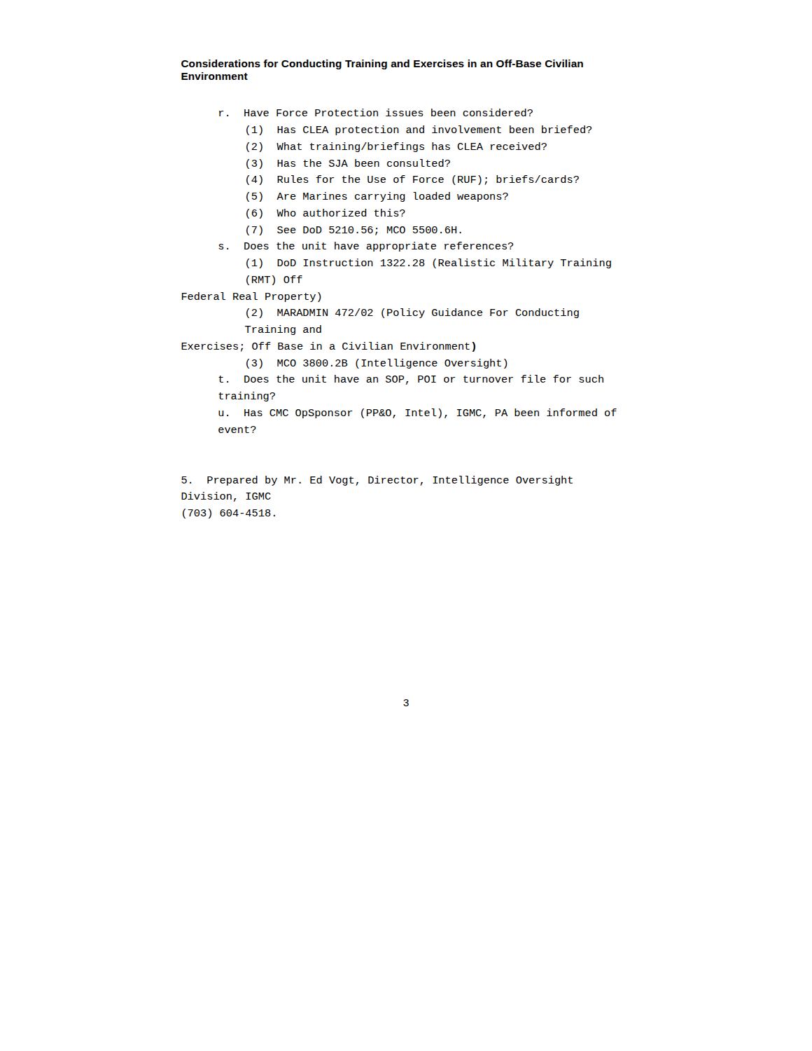Considerations for Conducting Training and Exercises in an Off-Base Civilian Environment
r. Have Force Protection issues been considered?
(1) Has CLEA protection and involvement been briefed?
(2) What training/briefings has CLEA received?
(3) Has the SJA been consulted?
(4) Rules for the Use of Force (RUF); briefs/cards?
(5) Are Marines carrying loaded weapons?
(6) Who authorized this?
(7) See DoD 5210.56; MCO 5500.6H.
s. Does the unit have appropriate references?
(1) DoD Instruction 1322.28 (Realistic Military Training (RMT) Off
Federal Real Property)
(2) MARADMIN 472/02 (Policy Guidance For Conducting Training and
Exercises; Off Base in a Civilian Environment)
(3) MCO 3800.2B (Intelligence Oversight)
t. Does the unit have an SOP, POI or turnover file for such training?
u. Has CMC OpSponsor (PP&O, Intel), IGMC, PA been informed of event?
5. Prepared by Mr. Ed Vogt, Director, Intelligence Oversight Division, IGMC
(703) 604-4518.
3